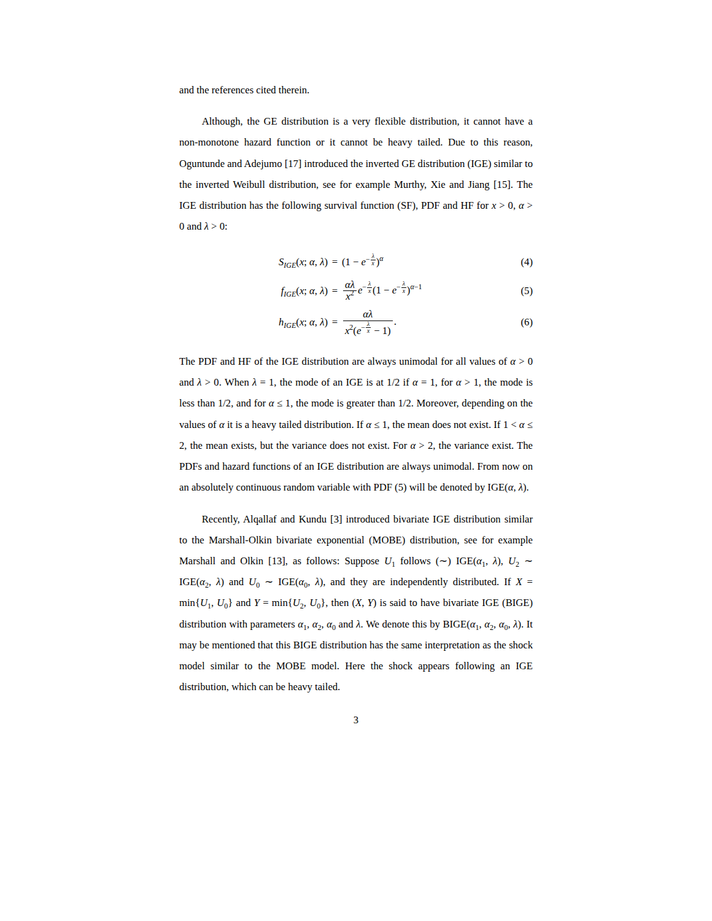and the references cited therein.
Although, the GE distribution is a very flexible distribution, it cannot have a non-monotone hazard function or it cannot be heavy tailed. Due to this reason, Oguntunde and Adejumo [17] introduced the inverted GE distribution (IGE) similar to the inverted Weibull distribution, see for example Murthy, Xie and Jiang [15]. The IGE distribution has the following survival function (SF), PDF and HF for x > 0, α > 0 and λ > 0:
| S IGE ( x ; α , λ ) | = | (1 − e − λ x ) α | (4) |
| f IGE ( x ; α , λ ) | = | αλ x 2 e − λ x (1 − e − λ x ) α −1 | (5) |
| h IGE ( x ; α , λ ) | = | αλ x 2 ( e − λ x − 1) . | (6) |
The PDF and HF of the IGE distribution are always unimodal for all values of α > 0 and λ > 0. When λ = 1, the mode of an IGE is at 1/2 if α = 1, for α > 1, the mode is less than 1/2, and for α ≤ 1, the mode is greater than 1/2. Moreover, depending on the values of α it is a heavy tailed distribution. If α ≤ 1, the mean does not exist. If 1 < α ≤ 2, the mean exists, but the variance does not exist. For α > 2, the variance exist. The PDFs and hazard functions of an IGE distribution are always unimodal. From now on an absolutely continuous random variable with PDF (5) will be denoted by IGE(α, λ).
Recently, Alqallaf and Kundu [3] introduced bivariate IGE distribution similar to the Marshall-Olkin bivariate exponential (MOBE) distribution, see for example Marshall and Olkin [13], as follows: Suppose U1 follows (∼) IGE(α1, λ), U2 ∼ IGE(α2, λ) and U0 ∼ IGE(α0, λ), and they are independently distributed. If X = min{U1, U0} and Y = min{U2, U0}, then (X, Y) is said to have bivariate IGE (BIGE) distribution with parameters α1, α2, α0 and λ. We denote this by BIGE(α1, α2, α0, λ). It may be mentioned that this BIGE distribution has the same interpretation as the shock model similar to the MOBE model. Here the shock appears following an IGE distribution, which can be heavy tailed.
3